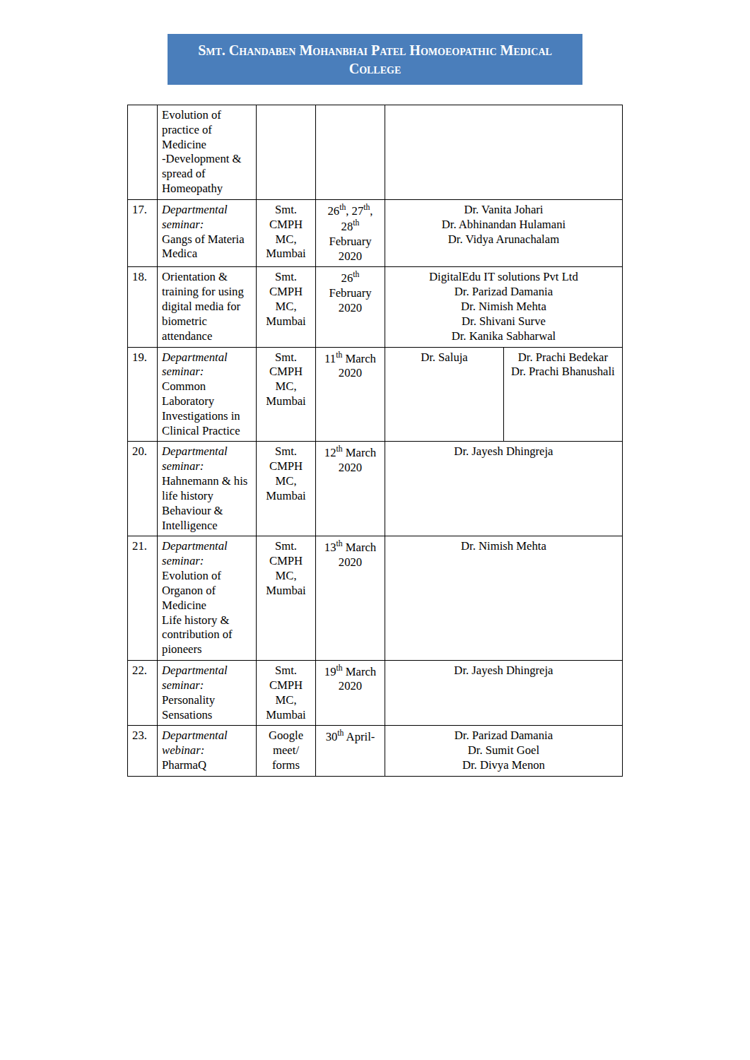Smt. Chandaben Mohanbhai Patel Homoeopathic Medical College
| | Evolution of practice of Medicine -Development & spread of Homeopathy | | | |
| 17. | Departmental seminar: Gangs of Materia Medica | Smt. CMPH MC, Mumbai | 26 th , 27 th , 28 th February 2020 | Dr. Vanita Johari Dr. Abhinandan Hulamani Dr. Vidya Arunachalam |
| 18. | Orientation & training for using digital media for biometric attendance | Smt. CMPH MC, Mumbai | 26 th February 2020 | DigitalEdu IT solutions Pvt Ltd Dr. Parizad Damania Dr. Nimish Mehta Dr. Shivani Surve Dr. Kanika Sabharwal |
| 19. | Departmental seminar: Common Laboratory Investigations in Clinical Practice | Smt. CMPH MC, Mumbai | 11 th March 2020 | Dr. Saluja | Dr. Prachi Bedekar Dr. Prachi Bhanushali |
| 20. | Departmental seminar: Hahnemann & his life history Behaviour & Intelligence | Smt. CMPH MC, Mumbai | 12 th March 2020 | Dr. Jayesh Dhingreja |
| 21. | Departmental seminar: Evolution of Organon of Medicine Life history & contribution of pioneers | Smt. CMPH MC, Mumbai | 13 th March 2020 | Dr. Nimish Mehta |
| 22. | Departmental seminar: Personality Sensations | Smt. CMPH MC, Mumbai | 19 th March 2020 | Dr. Jayesh Dhingreja |
| 23. | Departmental webinar: PharmaQ | Google meet/ forms | 30 th April- | Dr. Parizad Damania Dr. Sumit Goel Dr. Divya Menon |